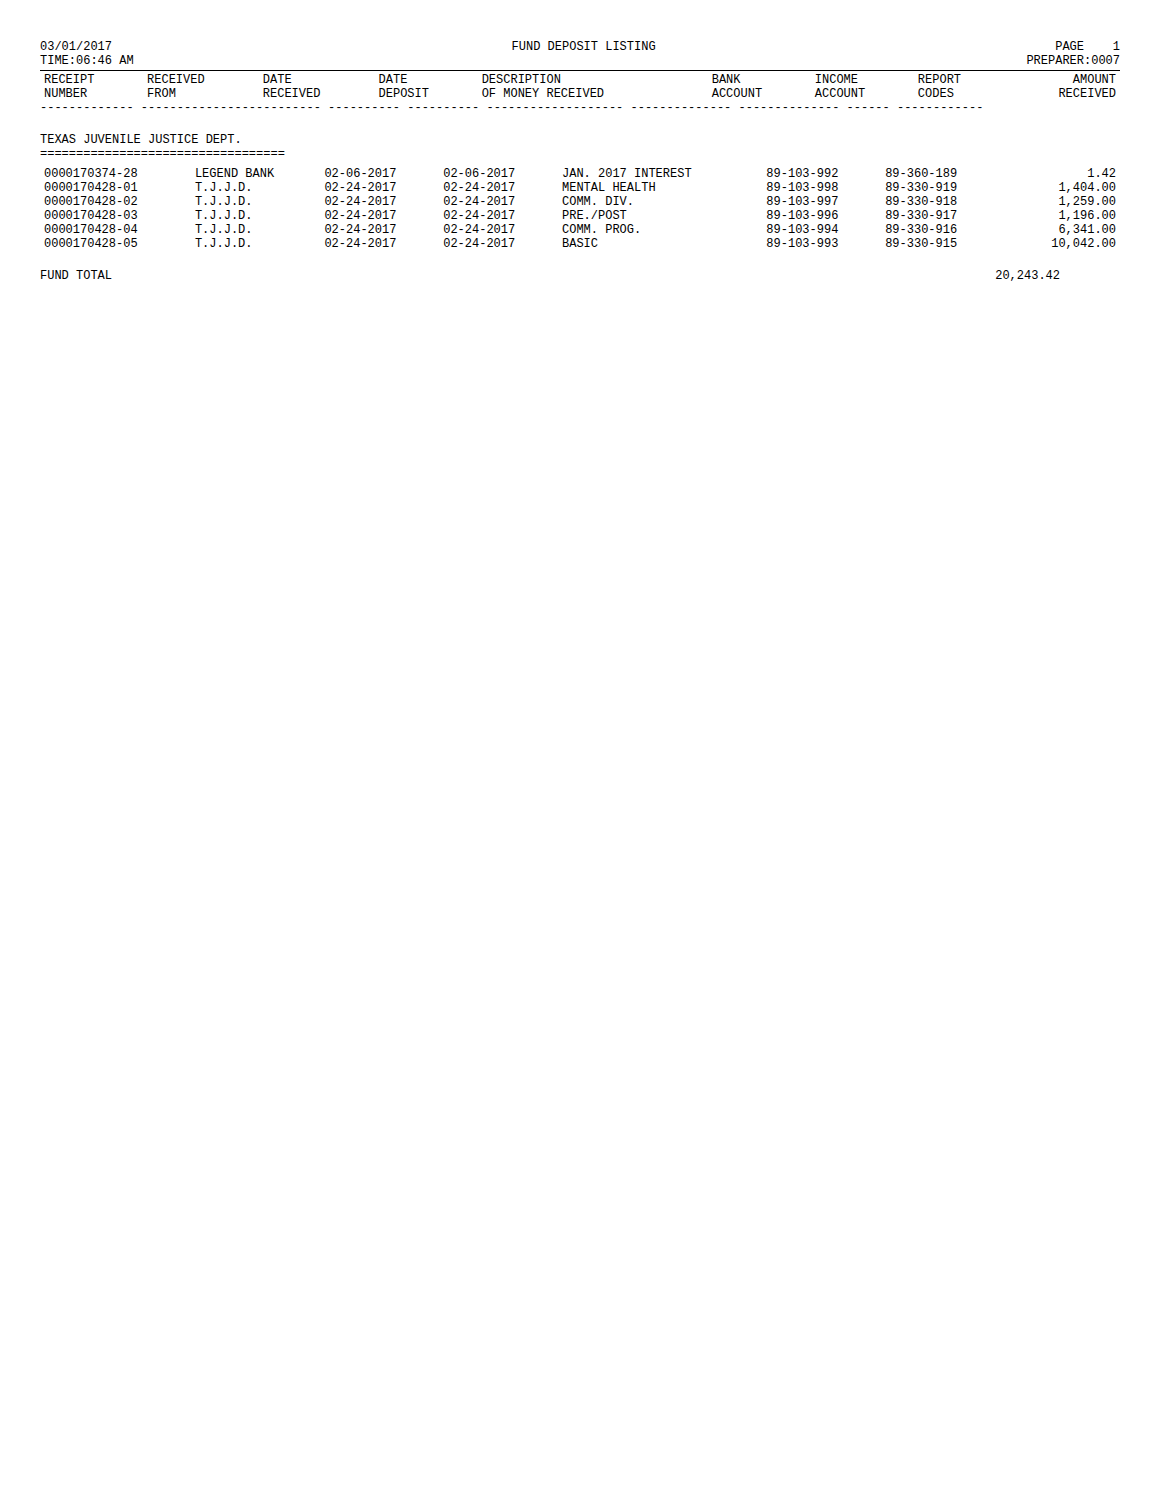03/01/2017 FUND DEPOSIT LISTING PAGE 1
TIME:06:46 AM PREPARER:0007
| RECEIPT | RECEIVED | DATE | DATE | DESCRIPTION | BANK | INCOME | REPORT | AMOUNT |
| --- | --- | --- | --- | --- | --- | --- | --- | --- |
| NUMBER | FROM | RECEIVED | DEPOSIT | OF MONEY RECEIVED | ACCOUNT | ACCOUNT | CODES | RECEIVED |
------------- ------------------------- ---------- ---------- ------------------- -------------- -------------- ------ ------------
TEXAS JUVENILE JUSTICE DEPT.
==================================
| 0000170374-28 | LEGEND BANK | 02-06-2017 | 02-06-2017 | JAN. 2017 INTEREST | 89-103-992 | 89-360-189 | | 1.42 |
| 0000170428-01 | T.J.J.D. | 02-24-2017 | 02-24-2017 | MENTAL HEALTH | 89-103-998 | 89-330-919 | | 1,404.00 |
| 0000170428-02 | T.J.J.D. | 02-24-2017 | 02-24-2017 | COMM. DIV. | 89-103-997 | 89-330-918 | | 1,259.00 |
| 0000170428-03 | T.J.J.D. | 02-24-2017 | 02-24-2017 | PRE./POST | 89-103-996 | 89-330-917 | | 1,196.00 |
| 0000170428-04 | T.J.J.D. | 02-24-2017 | 02-24-2017 | COMM. PROG. | 89-103-994 | 89-330-916 | | 6,341.00 |
| 0000170428-05 | T.J.J.D. | 02-24-2017 | 02-24-2017 | BASIC | 89-103-993 | 89-330-915 | | 10,042.00 |
FUND TOTAL 20,243.42